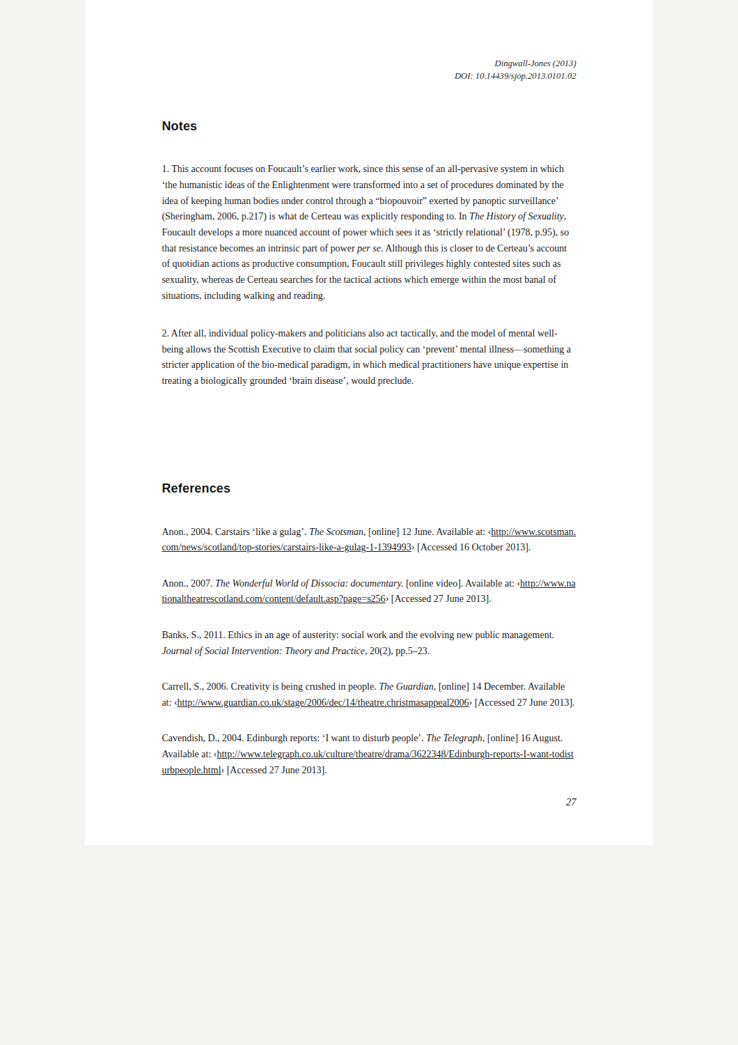Dingwall-Jones (2013)
DOI: 10.14439/sjop.2013.0101.02
Notes
1. This account focuses on Foucault’s earlier work, since this sense of an all-pervasive system in which ‘the humanistic ideas of the Enlightenment were transformed into a set of procedures dominated by the idea of keeping human bodies under control through a “biopouvoir” exerted by panoptic surveillance’ (Sheringham, 2006, p.217) is what de Certeau was explicitly responding to. In The History of Sexuality, Foucault develops a more nuanced account of power which sees it as ‘strictly relational’ (1978, p.95), so that resistance becomes an intrinsic part of power per se. Although this is closer to de Certeau’s account of quotidian actions as productive consumption, Foucault still privileges highly contested sites such as sexuality, whereas de Certeau searches for the tactical actions which emerge within the most banal of situations, including walking and reading.
2. After all, individual policy-makers and politicians also act tactically, and the model of mental well-being allows the Scottish Executive to claim that social policy can ‘prevent’ mental illness—something a stricter application of the bio-medical paradigm, in which medical practitioners have unique expertise in treating a biologically grounded ‘brain disease’, would preclude.
References
Anon., 2004. Carstairs ‘like a gulag’. The Scotsman, [online] 12 June. Available at: ‹http://www.scotsman.com/news/scotland/top-stories/carstairs-like-a-gulag-1-1394993› [Accessed 16 October 2013].
Anon., 2007. The Wonderful World of Dissocia: documentary. [online video]. Available at: ‹http://www.nationaltheatrescotland.com/content/default.asp?page=s256› [Accessed 27 June 2013].
Banks, S., 2011. Ethics in an age of austerity: social work and the evolving new public management. Journal of Social Intervention: Theory and Practice, 20(2), pp.5–23.
Carrell, S., 2006. Creativity is being crushed in people. The Guardian, [online] 14 December. Available at: ‹http://www.guardian.co.uk/stage/2006/dec/14/theatre.christmasappeal2006› [Accessed 27 June 2013].
Cavendish, D., 2004. Edinburgh reports: ‘I want to disturb people’. The Telegraph, [online] 16 August. Available at: ‹http://www.telegraph.co.uk/culture/theatre/drama/3622348/Edinburgh-reports-I-want-todisturbpeople.html› [Accessed 27 June 2013].
27